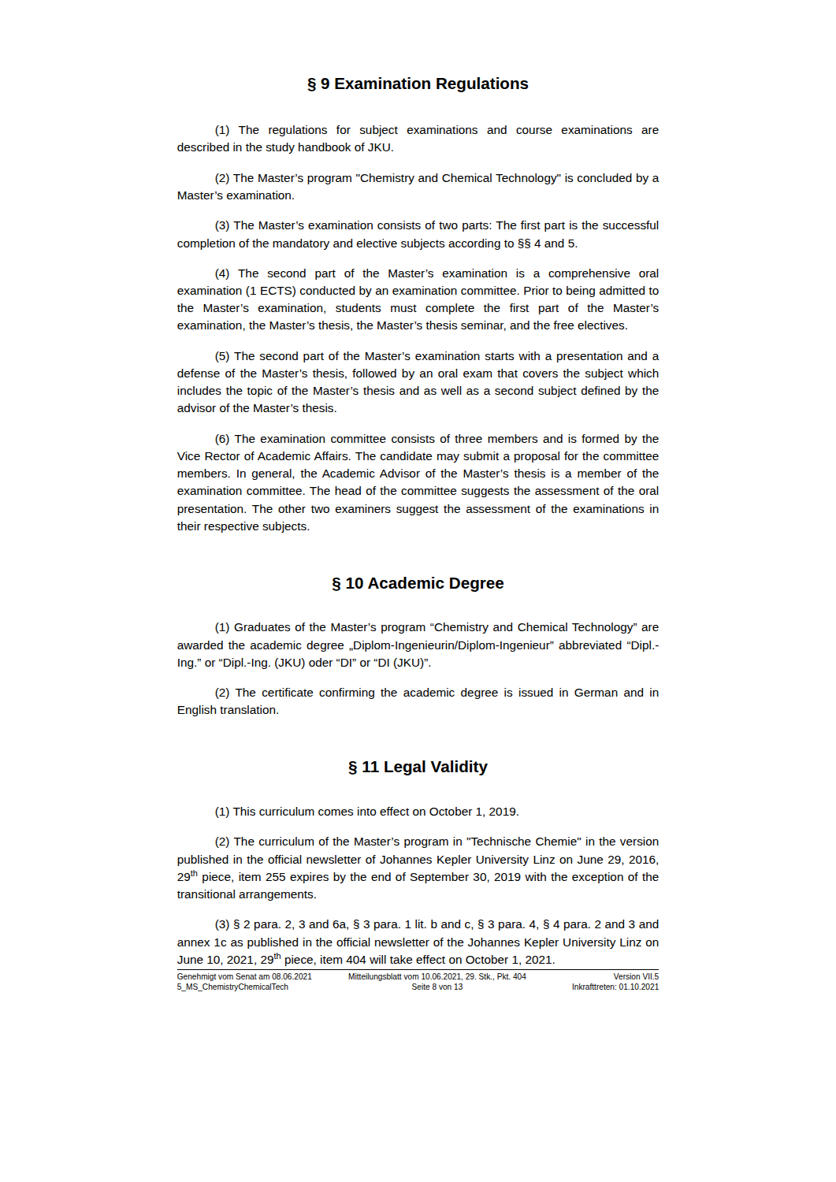§ 9 Examination Regulations
(1) The regulations for subject examinations and course examinations are described in the study handbook of JKU.
(2) The Master’s program "Chemistry and Chemical Technology" is concluded by a Master’s examination.
(3) The Master’s examination consists of two parts: The first part is the successful completion of the mandatory and elective subjects according to §§ 4 and 5.
(4) The second part of the Master’s examination is a comprehensive oral examination (1 ECTS) conducted by an examination committee. Prior to being admitted to the Master’s examination, students must complete the first part of the Master’s examination, the Master’s thesis, the Master’s thesis seminar, and the free electives.
(5) The second part of the Master’s examination starts with a presentation and a defense of the Master’s thesis, followed by an oral exam that covers the subject which includes the topic of the Master’s thesis and as well as a second subject defined by the advisor of the Master’s thesis.
(6) The examination committee consists of three members and is formed by the Vice Rector of Academic Affairs. The candidate may submit a proposal for the committee members. In general, the Academic Advisor of the Master’s thesis is a member of the examination committee. The head of the committee suggests the assessment of the oral presentation. The other two examiners suggest the assessment of the examinations in their respective subjects.
§ 10 Academic Degree
(1) Graduates of the Master’s program “Chemistry and Chemical Technology” are awarded the academic degree „Diplom-Ingenieurin/Diplom-Ingenieur” abbreviated “Dipl.-Ing.” or “Dipl.-Ing. (JKU) oder “DI” or “DI (JKU)”.
(2) The certificate confirming the academic degree is issued in German and in English translation.
§ 11 Legal Validity
(1) This curriculum comes into effect on October 1, 2019.
(2) The curriculum of the Master’s program in "Technische Chemie" in the version published in the official newsletter of Johannes Kepler University Linz on June 29, 2016, 29th piece, item 255 expires by the end of September 30, 2019 with the exception of the transitional arrangements.
(3) § 2 para. 2, 3 and 6a, § 3 para. 1 lit. b and c, § 3 para. 4, § 4 para. 2 and 3 and annex 1c as published in the official newsletter of the Johannes Kepler University Linz on June 10, 2021, 29th piece, item 404 will take effect on October 1, 2021.
| Genehmigt vom Senat am 08.06.2021 | Mitteilungsblatt vom 10.06.2021, 29. Stk., Pkt. 404 | Version VII.5 |
| 5_MS_ChemistryChemicalTech | Seite 8 von 13 | Inkrafttreten: 01.10.2021 |